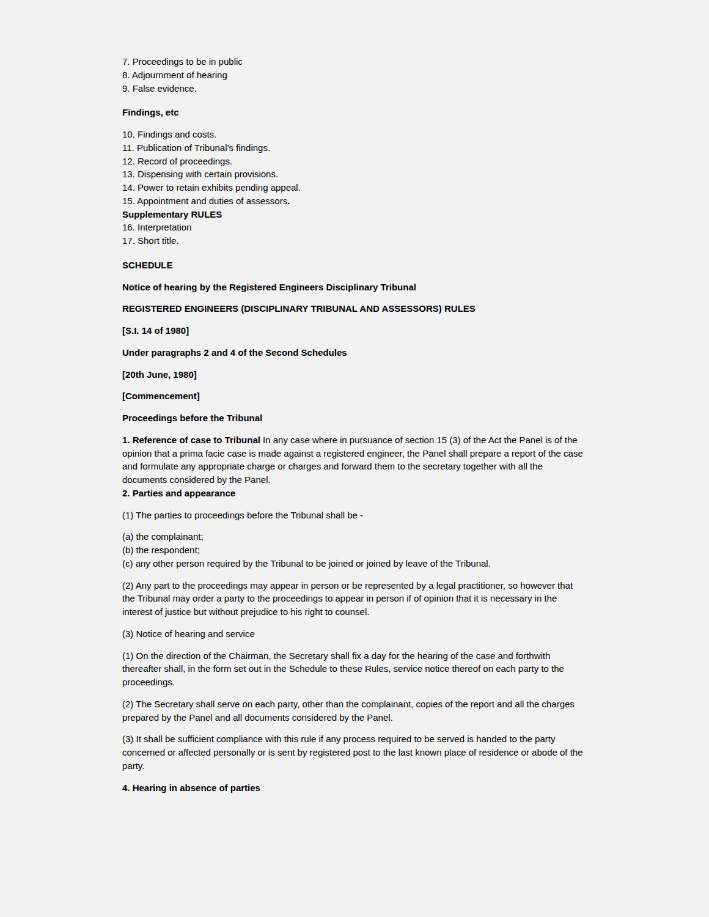7. Proceedings to be in public
8. Adjournment of hearing
9. False evidence.
Findings, etc
10. Findings and costs.
11. Publication of Tribunal’s findings.
12. Record of proceedings.
13. Dispensing with certain provisions.
14. Power to retain exhibits pending appeal.
15. Appointment and duties of assessors.
Supplementary RULES
16. Interpretation
17. Short title.
SCHEDULE
Notice of hearing by the Registered Engineers Disciplinary Tribunal
REGISTERED ENGINEERS (DISCIPLINARY TRIBUNAL AND ASSESSORS) RULES
[S.I. 14 of 1980]
Under paragraphs 2 and 4 of the Second Schedules
[20th June, 1980]
[Commencement]
Proceedings before the Tribunal
1. Reference of case to Tribunal In any case where in pursuance of section 15 (3) of the Act the Panel is of the opinion that a prima facie case is made against a registered engineer, the Panel shall prepare a report of the case and formulate any appropriate charge or charges and forward them to the secretary together with all the documents considered by the Panel.
2. Parties and appearance
(1) The parties to proceedings before the Tribunal shall be -
(a) the complainant;
(b) the respondent;
(c) any other person required by the Tribunal to be joined or joined by leave of the Tribunal.
(2) Any part to the proceedings may appear in person or be represented by a legal practitioner, so however that the Tribunal may order a party to the proceedings to appear in person if of opinion that it is necessary in the interest of justice but without prejudice to his right to counsel.
(3) Notice of hearing and service
(1) On the direction of the Chairman, the Secretary shall fix a day for the hearing of the case and forthwith thereafter shall, in the form set out in the Schedule to these Rules, service notice thereof on each party to the proceedings.
(2) The Secretary shall serve on each party, other than the complainant, copies of the report and all the charges prepared by the Panel and all documents considered by the Panel.
(3) It shall be sufficient compliance with this rule if any process required to be served is handed to the party concerned or affected personally or is sent by registered post to the last known place of residence or abode of the party.
4. Hearing in absence of parties